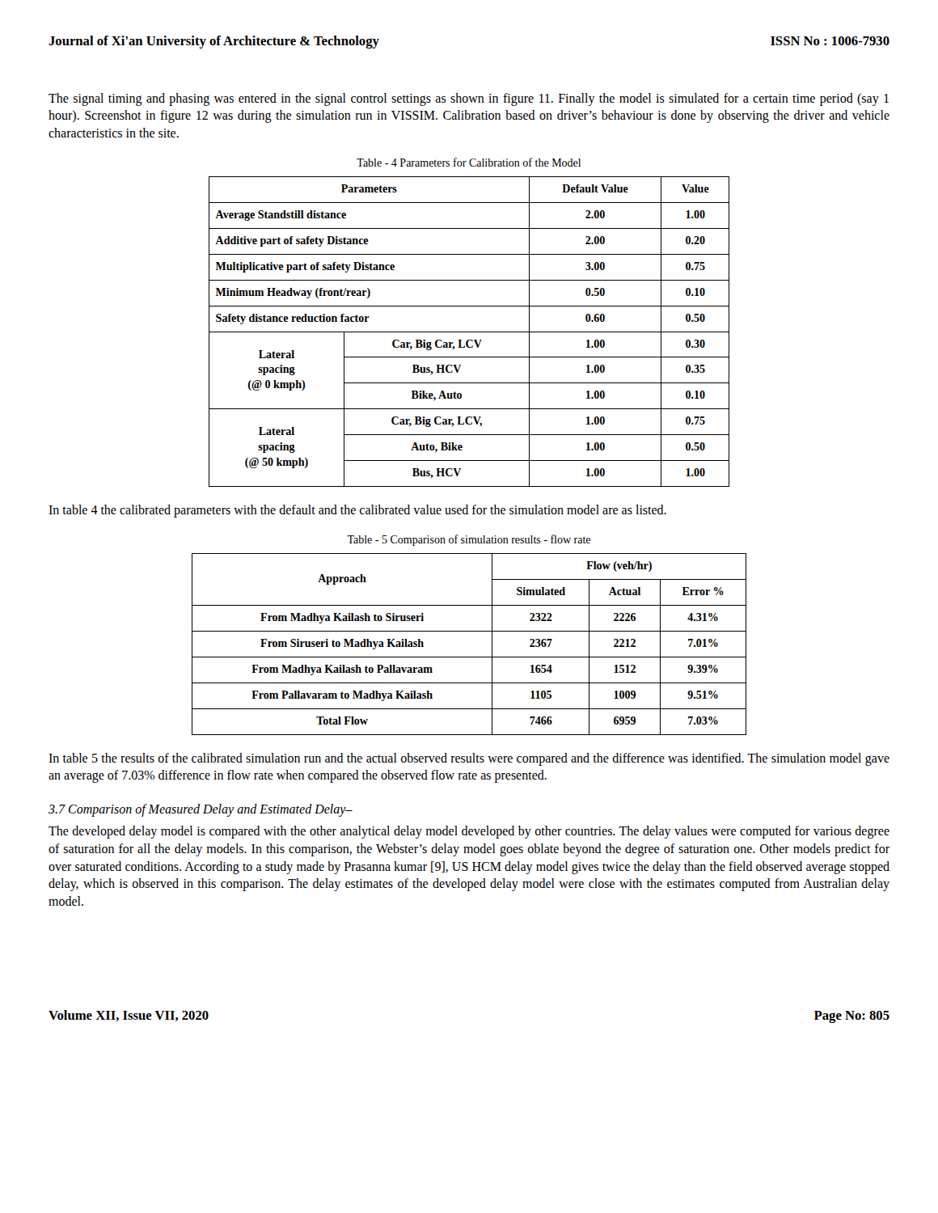Journal of Xi'an University of Architecture & Technology ISSN No : 1006-7930
The signal timing and phasing was entered in the signal control settings as shown in figure 11. Finally the model is simulated for a certain time period (say 1 hour). Screenshot in figure 12 was during the simulation run in VISSIM. Calibration based on driver’s behaviour is done by observing the driver and vehicle characteristics in the site.
Table - 4 Parameters for Calibration of the Model
| Parameters | Default Value | Value |
| --- | --- | --- |
| Average Standstill distance | 2.00 | 1.00 |
| Additive part of safety Distance | 2.00 | 0.20 |
| Multiplicative part of safety Distance | 3.00 | 0.75 |
| Minimum Headway (front/rear) | 0.50 | 0.10 |
| Safety distance reduction factor | 0.60 | 0.50 |
| Lateral spacing (@ 0 kmph) | Car, Big Car, LCV | 1.00 | 0.30 |
| Bus, HCV | 1.00 | 0.35 |
| Bike, Auto | 1.00 | 0.10 |
| Lateral spacing (@ 50 kmph) | Car, Big Car, LCV, | 1.00 | 0.75 |
| Auto, Bike | 1.00 | 0.50 |
| Bus, HCV | 1.00 | 1.00 |
In table 4 the calibrated parameters with the default and the calibrated value used for the simulation model are as listed.
Table - 5 Comparison of simulation results - flow rate
| Approach | Flow (veh/hr) |
| --- | --- |
| Simulated | Actual | Error % |
| From Madhya Kailash to Siruseri | 2322 | 2226 | 4.31% |
| From Siruseri to Madhya Kailash | 2367 | 2212 | 7.01% |
| From Madhya Kailash to Pallavaram | 1654 | 1512 | 9.39% |
| From Pallavaram to Madhya Kailash | 1105 | 1009 | 9.51% |
| Total Flow | 7466 | 6959 | 7.03% |
In table 5 the results of the calibrated simulation run and the actual observed results were compared and the difference was identified. The simulation model gave an average of 7.03% difference in flow rate when compared the observed flow rate as presented.
3.7 Comparison of Measured Delay and Estimated Delay–
The developed delay model is compared with the other analytical delay model developed by other countries. The delay values were computed for various degree of saturation for all the delay models. In this comparison, the Webster’s delay model goes oblate beyond the degree of saturation one. Other models predict for over saturated conditions. According to a study made by Prasanna kumar [9], US HCM delay model gives twice the delay than the field observed average stopped delay, which is observed in this comparison. The delay estimates of the developed delay model were close with the estimates computed from Australian delay model.
Volume XII, Issue VII, 2020 Page No: 805